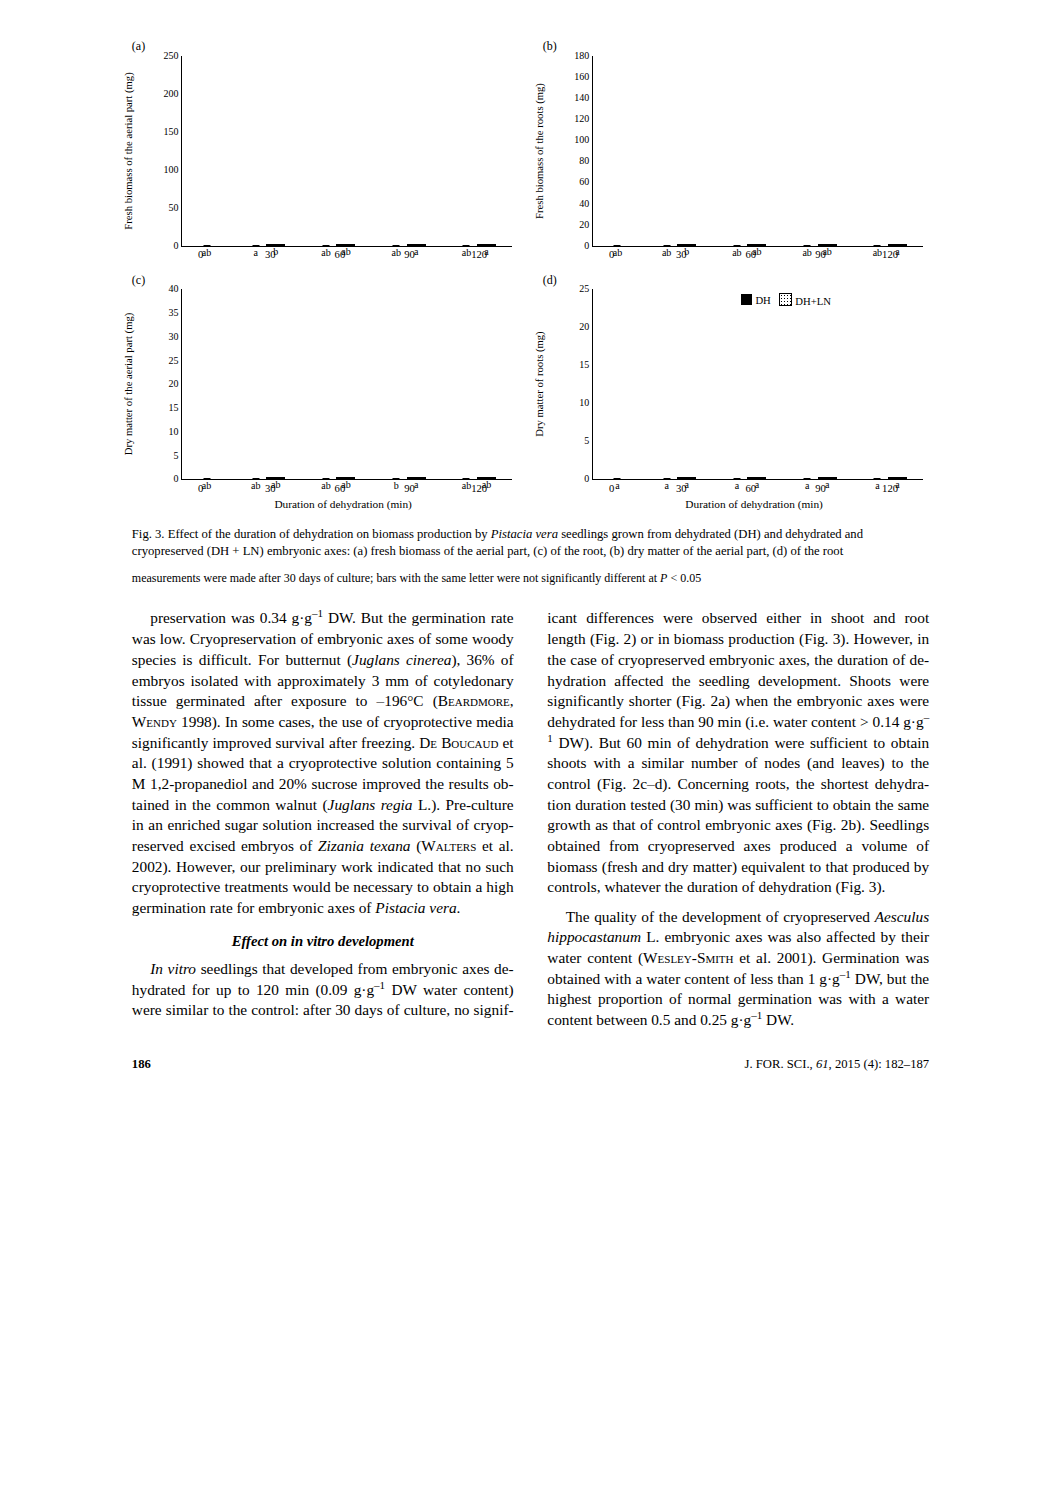(a)
Fresh biomass of the aerial part (mg)
250 200 150 100 50 0
ab
a
b
ab
ab
ab
a
ab
a
0306090120
(b)
Fresh biomass of the roots (mg)
180 160 140 120 100 80 60 40 20 0
ab
ab
b
ab
ab
ab
ab
ab
a
0306090120
(c)
Dry matter of the aerial part (mg)
40 35 30 25 20 15 10 5 0
ab
ab
ab
ab
ab
b
a
ab
ab
0306090120
Duration of dehydration (min)
(d)
DH DH+LN
Dry matter of roots (mg)
25 20 15 10 5 0
a
a
a
a
a
a
a
a
a
0306090120
Duration of dehydration (min)
Fig. 3. Effect of the duration of dehydration on biomass production by Pistacia vera seedlings grown from dehydrated (DH) and dehydrated and cryopreserved (DH + LN) embryonic axes: (a) fresh biomass of the aerial part, (c) of the root, (b) dry matter of the aerial part, (d) of the root
measurements were made after 30 days of culture; bars with the same letter were not significantly different at P < 0.05
preservation was 0.34 g·g–1 DW. But the germination rate was low. Cryopreservation of embryonic axes of some woody species is difficult. For butternut (Juglans cinerea), 36% of embryos isolated with approximately 3 mm of cotyledonary tissue germinated after exposure to –196°C (Beardmore, Wendy 1998). In some cases, the use of cryoprotective media significantly improved survival after freezing. De Boucaud et al. (1991) showed that a cryoprotective solution containing 5 M 1,2-propanediol and 20% sucrose improved the results obtained in the common walnut (Juglans regia L.). Pre-culture in an enriched sugar solution increased the survival of cryopreserved excised embryos of Zizania texana (Walters et al. 2002). However, our preliminary work indicated that no such cryoprotective treatments would be necessary to obtain a high germination rate for embryonic axes of Pistacia vera.
Effect on in vitro development
In vitro seedlings that developed from embryonic axes dehydrated for up to 120 min (0.09 g·g–1 DW water content) were similar to the control: after 30 days of culture, no significant differences were observed either in shoot and root length (Fig. 2) or in biomass production (Fig. 3). However, in the case of cryopreserved embryonic axes, the duration of dehydration affected the seedling development. Shoots were significantly shorter (Fig. 2a) when the embryonic axes were dehydrated for less than 90 min (i.e. water content > 0.14 g·g–1 DW). But 60 min of dehydration were sufficient to obtain shoots with a similar number of nodes (and leaves) to the control (Fig. 2c–d). Concerning roots, the shortest dehydration duration tested (30 min) was sufficient to obtain the same growth as that of control embryonic axes (Fig. 2b). Seedlings obtained from cryopreserved axes produced a volume of biomass (fresh and dry matter) equivalent to that produced by controls, whatever the duration of dehydration (Fig. 3).
The quality of the development of cryopreserved Aesculus hippocastanum L. embryonic axes was also affected by their water content (Wesley-Smith et al. 2001). Germination was obtained with a water content of less than 1 g·g–1 DW, but the highest proportion of normal germination was with a water content between 0.5 and 0.25 g·g–1 DW.
186 J. FOR. SCI., 61, 2015 (4): 182–187